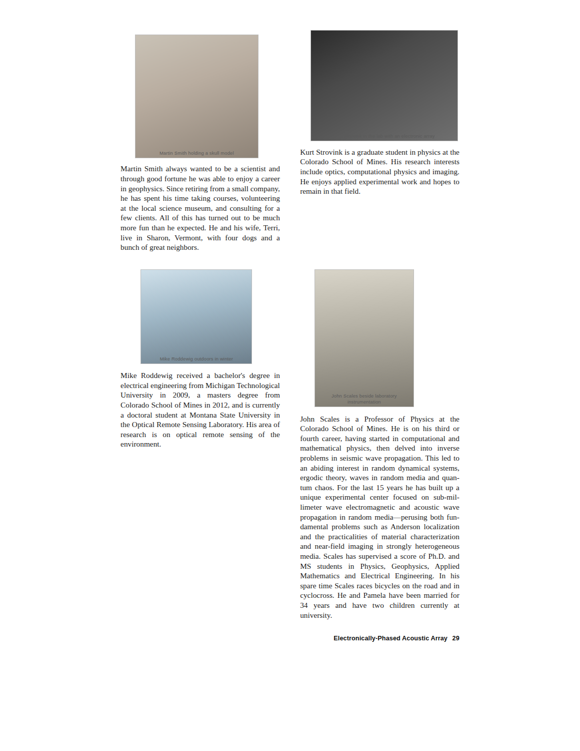Martin Smith holding a skull model
Martin Smith always wanted to be a scientist and through good fortune he was able to enjoy a career in geophysics. Since retiring from a small company, he has spent his time taking courses, volunteering at the local science museum, and consulting for a few clients. All of this has turned out to be much more fun than he expected. He and his wife, Terri, live in Sharon, Vermont, with four dogs and a bunch of great neighbors.
Kurt Strovink in the lab with an electronic array
Kurt Strovink is a graduate student in physics at the Colorado School of Mines. His research interests include optics, computational physics and imaging. He enjoys applied experimental work and hopes to remain in that field.
Mike Roddewig outdoors in winter
Mike Roddewig received a bachelor's degree in electrical engineering from Michigan Technological University in 2009, a masters degree from Colorado School of Mines in 2012, and is currently a doctoral student at Montana State University in the Optical Remote Sensing Laboratory. His area of research is on optical remote sensing of the environment.
John Scales beside laboratory instrumentation
John Scales is a Professor of Physics at the Colorado School of Mines. He is on his third or fourth career, having started in computational and mathematical physics, then delved into inverse problems in seismic wave propagation. This led to an abiding interest in random dynamical systems, ergodic theory, waves in random media and quantum chaos. For the last 15 years he has built up a unique experimental center focused on sub-millimeter wave electromagnetic and acoustic wave propagation in random media—perusing both fundamental problems such as Anderson localization and the practicalities of material characterization and near-field imaging in strongly heterogeneous media. Scales has supervised a score of Ph.D. and MS students in Physics, Geophysics, Applied Mathematics and Electrical Engineering. In his spare time Scales races bicycles on the road and in cyclocross. He and Pamela have been married for 34 years and have two children currently at university.
Electronically-Phased Acoustic Array 29